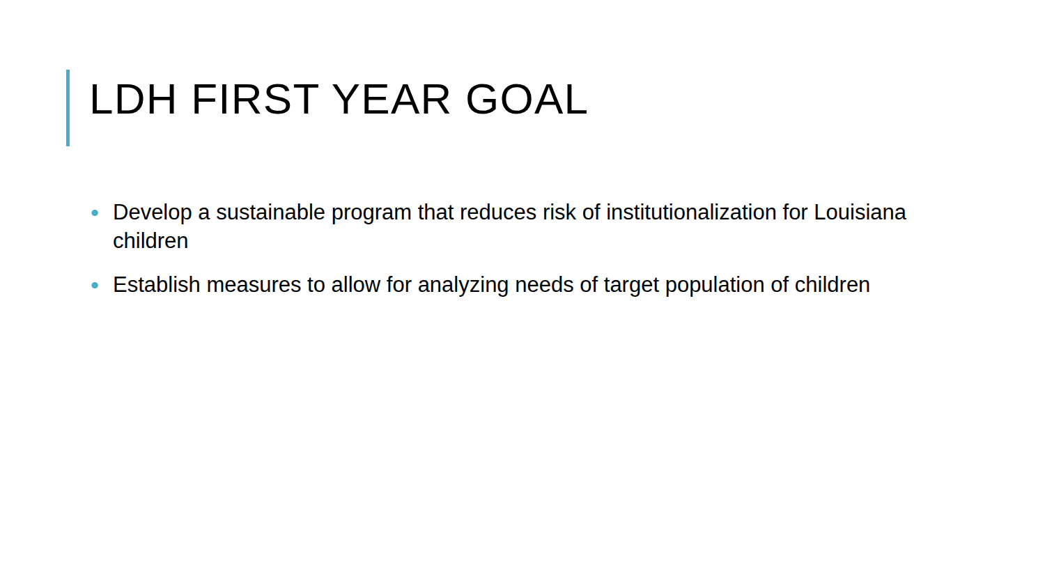LDH First Year Goal
Develop a sustainable program that reduces risk of institutionalization for Louisiana children
Establish measures to allow for analyzing needs of target population of children